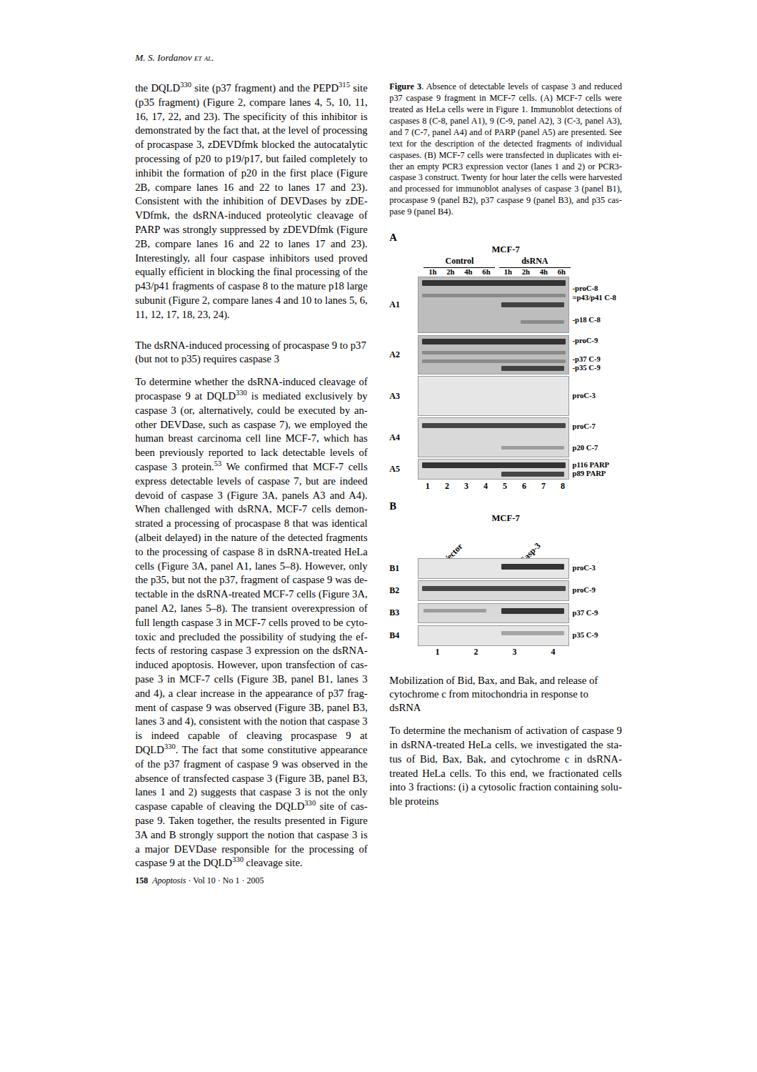M. S. Iordanov et al.
the DQLD330 site (p37 fragment) and the PEPD315 site (p35 fragment) (Figure 2, compare lanes 4, 5, 10, 11, 16, 17, 22, and 23). The specificity of this inhibitor is demonstrated by the fact that, at the level of processing of procaspase 3, zDEVDfmk blocked the autocatalytic processing of p20 to p19/p17, but failed completely to inhibit the formation of p20 in the first place (Figure 2B, compare lanes 16 and 22 to lanes 17 and 23). Consistent with the inhibition of DEVDases by zDEVDfmk, the dsRNA-induced proteolytic cleavage of PARP was strongly suppressed by zDEVDfmk (Figure 2B, compare lanes 16 and 22 to lanes 17 and 23). Interestingly, all four caspase inhibitors used proved equally efficient in blocking the final processing of the p43/p41 fragments of caspase 8 to the mature p18 large subunit (Figure 2, compare lanes 4 and 10 to lanes 5, 6, 11, 12, 17, 18, 23, 24).
The dsRNA-induced processing of procaspase 9 to p37 (but not to p35) requires caspase 3
To determine whether the dsRNA-induced cleavage of procaspase 9 at DQLD330 is mediated exclusively by caspase 3 (or, alternatively, could be executed by another DEVDase, such as caspase 7), we employed the human breast carcinoma cell line MCF-7, which has been previously reported to lack detectable levels of caspase 3 protein.53 We confirmed that MCF-7 cells express detectable levels of caspase 7, but are indeed devoid of caspase 3 (Figure 3A, panels A3 and A4). When challenged with dsRNA, MCF-7 cells demonstrated a processing of procaspase 8 that was identical (albeit delayed) in the nature of the detected fragments to the processing of caspase 8 in dsRNA-treated HeLa cells (Figure 3A, panel A1, lanes 5–8). However, only the p35, but not the p37, fragment of caspase 9 was detectable in the dsRNA-treated MCF-7 cells (Figure 3A, panel A2, lanes 5–8). The transient overexpression of full length caspase 3 in MCF-7 cells proved to be cytotoxic and precluded the possibility of studying the effects of restoring caspase 3 expression on the dsRNA-induced apoptosis. However, upon transfection of caspase 3 in MCF-7 cells (Figure 3B, panel B1, lanes 3 and 4), a clear increase in the appearance of p37 fragment of caspase 9 was observed (Figure 3B, panel B3, lanes 3 and 4), consistent with the notion that caspase 3 is indeed capable of cleaving procaspase 9 at DQLD330. The fact that some constitutive appearance of the p37 fragment of caspase 9 was observed in the absence of transfected caspase 3 (Figure 3B, panel B3, lanes 1 and 2) suggests that caspase 3 is not the only caspase capable of cleaving the DQLD330 site of caspase 9. Taken together, the results presented in Figure 3A and B strongly support the notion that caspase 3 is a major DEVDase responsible for the processing of caspase 9 at the DQLD330 cleavage site.
Figure 3. Absence of detectable levels of caspase 3 and reduced p37 caspase 9 fragment in MCF-7 cells. (A) MCF-7 cells were treated as HeLa cells were in Figure 1. Immunoblot detections of caspases 8 (C-8, panel A1), 9 (C-9, panel A2), 3 (C-3, panel A3), and 7 (C-7, panel A4) and of PARP (panel A5) are presented. See text for the description of the detected fragments of individual caspases. (B) MCF-7 cells were transfected in duplicates with either an empty PCR3 expression vector (lanes 1 and 2) or PCR3-caspase 3 construct. Twenty for hour later the cells were harvested and processed for immunoblot analyses of caspase 3 (panel B1), procaspase 9 (panel B2), p37 caspase 9 (panel B3), and p35 caspase 9 (panel B4).
A
MCF-7
Control
dsRNA
1h 2h 4h 6h
1h 2h 4h 6h
A1
-proC-8
=p43/p41 C-8
-p18 C-8
A2
-proC-9
-p37 C-9
-p35 C-9
A3
proC-3
A4
proC-7
p20 C-7
A5
p116 PARP
p89 PARP
12345678
B
MCF-7
Vector
Casp-3
B1
proC-3
B2
proC-9
B3
p37 C-9
B4
p35 C-9
1234
Mobilization of Bid, Bax, and Bak, and release of cytochrome c from mitochondria in response to dsRNA
To determine the mechanism of activation of caspase 9 in dsRNA-treated HeLa cells, we investigated the status of Bid, Bax, Bak, and cytochrome c in dsRNA-treated HeLa cells. To this end, we fractionated cells into 3 fractions: (i) a cytosolic fraction containing soluble proteins
158 Apoptosis · Vol 10 · No 1 · 2005